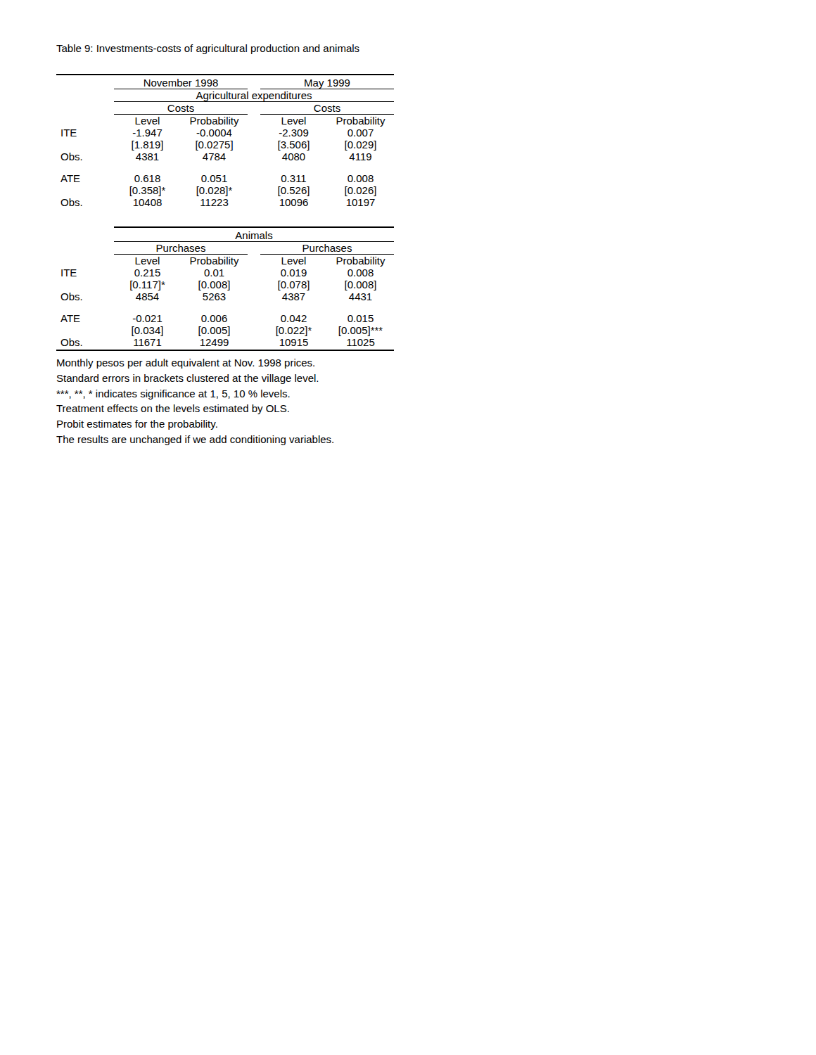Table 9: Investments-costs of agricultural production and animals
| | November 1998 | | May 1999 |
| | Agricultural expenditures |
| | Costs | | Costs |
| | Level | Probability | | Level | Probability |
| ITE | -1.947 | -0.0004 | | -2.309 | 0.007 |
| | [1.819] | [0.0275] | | [3.506] | [0.029] |
| Obs. | 4381 | 4784 | | 4080 | 4119 |
| ATE | 0.618 | 0.051 | | 0.311 | 0.008 |
| | [0.358]* | [0.028]* | | [0.526] | [0.026] |
| Obs. | 10408 | 11223 | | 10096 | 10197 |
| | Animals |
| | Purchases | | Purchases |
| | Level | Probability | | Level | Probability |
| ITE | 0.215 | 0.01 | | 0.019 | 0.008 |
| | [0.117]* | [0.008] | | [0.078] | [0.008] |
| Obs. | 4854 | 5263 | | 4387 | 4431 |
| ATE | -0.021 | 0.006 | | 0.042 | 0.015 |
| | [0.034] | [0.005] | | [0.022]* | [0.005]*** |
| Obs. | 11671 | 12499 | | 10915 | 11025 |
Monthly pesos per adult equivalent at Nov. 1998 prices.
Standard errors in brackets clustered at the village level.
***, **, * indicates significance at 1, 5, 10 % levels.
Treatment effects on the levels estimated by OLS.
Probit estimates for the probability.
The results are unchanged if we add conditioning variables.